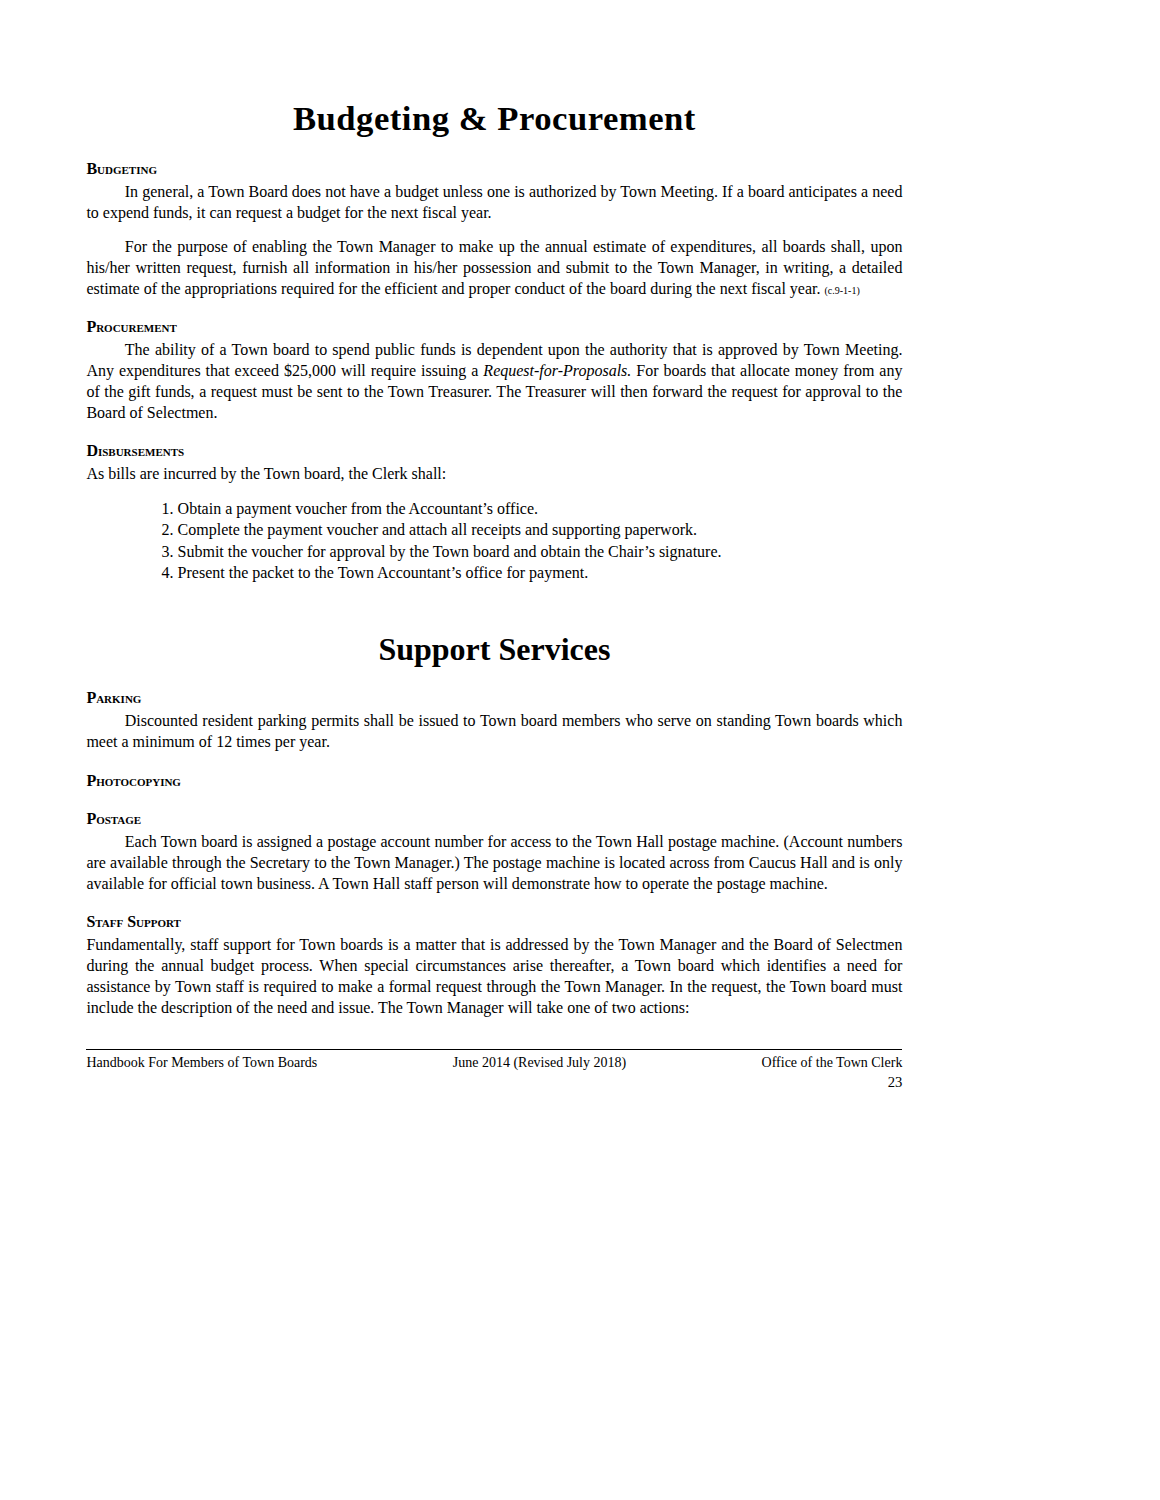Budgeting & Procurement
Budgeting
In general, a Town Board does not have a budget unless one is authorized by Town Meeting. If a board anticipates a need to expend funds, it can request a budget for the next fiscal year.
For the purpose of enabling the Town Manager to make up the annual estimate of expenditures, all boards shall, upon his/her written request, furnish all information in his/her possession and submit to the Town Manager, in writing, a detailed estimate of the appropriations required for the efficient and proper conduct of the board during the next fiscal year. (c.9-1-1)
Procurement
The ability of a Town board to spend public funds is dependent upon the authority that is approved by Town Meeting. Any expenditures that exceed $25,000 will require issuing a Request-for-Proposals. For boards that allocate money from any of the gift funds, a request must be sent to the Town Treasurer. The Treasurer will then forward the request for approval to the Board of Selectmen.
Disbursements
As bills are incurred by the Town board, the Clerk shall:
Obtain a payment voucher from the Accountant’s office.
Complete the payment voucher and attach all receipts and supporting paperwork.
Submit the voucher for approval by the Town board and obtain the Chair’s signature.
Present the packet to the Town Accountant’s office for payment.
Support Services
Parking
Discounted resident parking permits shall be issued to Town board members who serve on standing Town boards which meet a minimum of 12 times per year.
Photocopying
Postage
Each Town board is assigned a postage account number for access to the Town Hall postage machine. (Account numbers are available through the Secretary to the Town Manager.) The postage machine is located across from Caucus Hall and is only available for official town business. A Town Hall staff person will demonstrate how to operate the postage machine.
Staff Support
Fundamentally, staff support for Town boards is a matter that is addressed by the Town Manager and the Board of Selectmen during the annual budget process. When special circumstances arise thereafter, a Town board which identifies a need for assistance by Town staff is required to make a formal request through the Town Manager. In the request, the Town board must include the description of the need and issue. The Town Manager will take one of two actions:
Handbook For Members of Town Boards June 2014 (Revised July 2018) Office of the Town Clerk
23